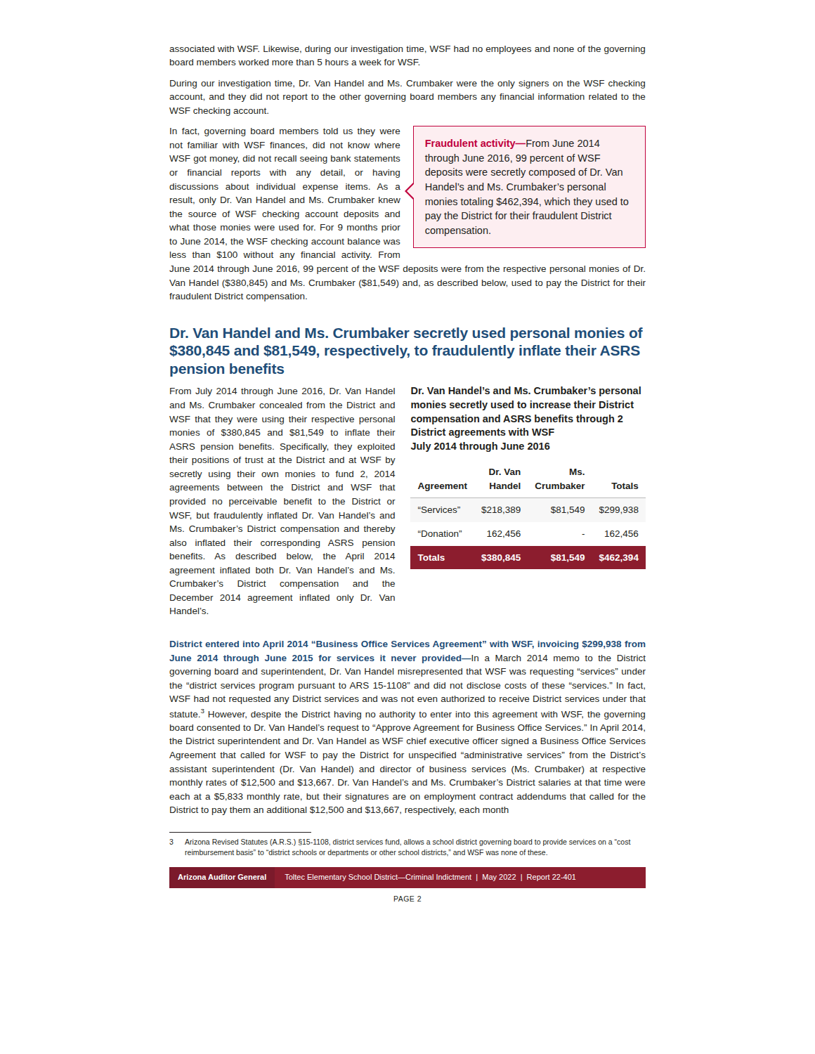associated with WSF. Likewise, during our investigation time, WSF had no employees and none of the governing board members worked more than 5 hours a week for WSF.
During our investigation time, Dr. Van Handel and Ms. Crumbaker were the only signers on the WSF checking account, and they did not report to the other governing board members any financial information related to the WSF checking account.
Fraudulent activity—From June 2014 through June 2016, 99 percent of WSF deposits were secretly composed of Dr. Van Handel’s and Ms. Crumbaker’s personal monies totaling $462,394, which they used to pay the District for their fraudulent District compensation.
In fact, governing board members told us they were not familiar with WSF finances, did not know where WSF got money, did not recall seeing bank statements or financial reports with any detail, or having discussions about individual expense items. As a result, only Dr. Van Handel and Ms. Crumbaker knew the source of WSF checking account deposits and what those monies were used for. For 9 months prior to June 2014, the WSF checking account balance was less than $100 without any financial activity. From June 2014 through June 2016, 99 percent of the WSF deposits were from the respective personal monies of Dr. Van Handel ($380,845) and Ms. Crumbaker ($81,549) and, as described below, used to pay the District for their fraudulent District compensation.
Dr. Van Handel and Ms. Crumbaker secretly used personal monies of $380,845 and $81,549, respectively, to fraudulently inflate their ASRS pension benefits
From July 2014 through June 2016, Dr. Van Handel and Ms. Crumbaker concealed from the District and WSF that they were using their respective personal monies of $380,845 and $81,549 to inflate their ASRS pension benefits. Specifically, they exploited their positions of trust at the District and at WSF by secretly using their own monies to fund 2, 2014 agreements between the District and WSF that provided no perceivable benefit to the District or WSF, but fraudulently inflated Dr. Van Handel’s and Ms. Crumbaker’s District compensation and thereby also inflated their corresponding ASRS pension benefits. As described below, the April 2014 agreement inflated both Dr. Van Handel’s and Ms. Crumbaker’s District compensation and the December 2014 agreement inflated only Dr. Van Handel’s.
Dr. Van Handel’s and Ms. Crumbaker’s personal monies secretly used to increase their District compensation and ASRS benefits through 2 District agreements with WSF
July 2014 through June 2016
| Agreement | Dr. Van Handel | Ms. Crumbaker | Totals |
| --- | --- | --- | --- |
| “Services” | $218,389 | $81,549 | $299,938 |
| “Donation” | 162,456 | - | 162,456 |
| Totals | $380,845 | $81,549 | $462,394 |
District entered into April 2014 “Business Office Services Agreement” with WSF, invoicing $299,938 from June 2014 through June 2015 for services it never provided—In a March 2014 memo to the District governing board and superintendent, Dr. Van Handel misrepresented that WSF was requesting “services” under the “district services program pursuant to ARS 15-1108” and did not disclose costs of these “services.” In fact, WSF had not requested any District services and was not even authorized to receive District services under that statute.3 However, despite the District having no authority to enter into this agreement with WSF, the governing board consented to Dr. Van Handel’s request to “Approve Agreement for Business Office Services.” In April 2014, the District superintendent and Dr. Van Handel as WSF chief executive officer signed a Business Office Services Agreement that called for WSF to pay the District for unspecified “administrative services” from the District’s assistant superintendent (Dr. Van Handel) and director of business services (Ms. Crumbaker) at respective monthly rates of $12,500 and $13,667. Dr. Van Handel’s and Ms. Crumbaker’s District salaries at that time were each at a $5,833 monthly rate, but their signatures are on employment contract addendums that called for the District to pay them an additional $12,500 and $13,667, respectively, each month
3Arizona Revised Statutes (A.R.S.) §15-1108, district services fund, allows a school district governing board to provide services on a “cost reimbursement basis” to “district schools or departments or other school districts,” and WSF was none of these.
Arizona Auditor General
Toltec Elementary School District—Criminal Indictment | May 2022 | Report 22-401
PAGE 2